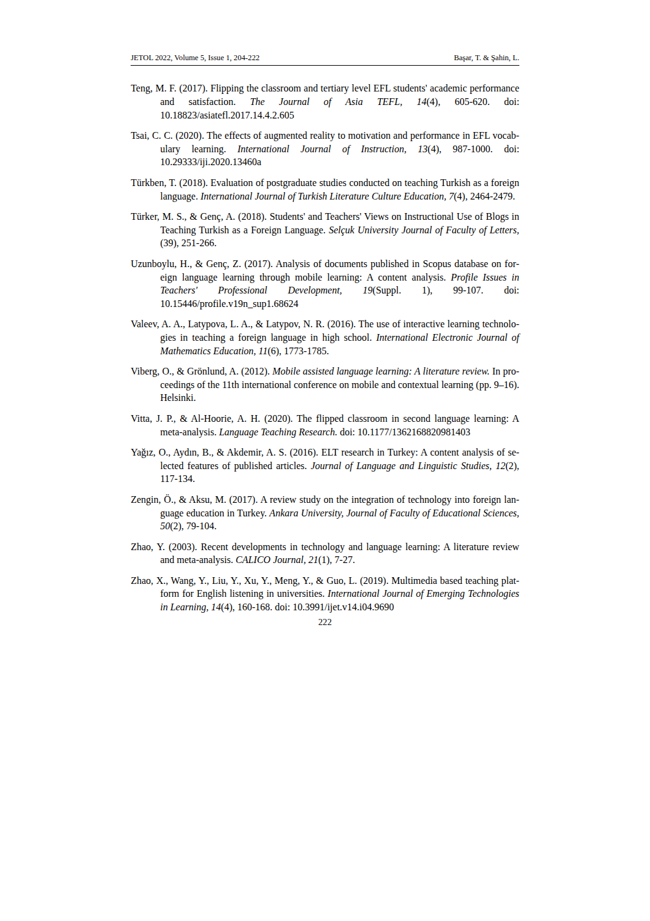JETOL 2022, Volume 5, Issue 1, 204-222 Başar, T. & Şahin, L.
Teng, M. F. (2017). Flipping the classroom and tertiary level EFL students' academic performance and satisfaction. The Journal of Asia TEFL, 14(4), 605-620. doi: 10.18823/asiatefl.2017.14.4.2.605
Tsai, C. C. (2020). The effects of augmented reality to motivation and performance in EFL vocabulary learning. International Journal of Instruction, 13(4), 987-1000. doi: 10.29333/iji.2020.13460a
Türkben, T. (2018). Evaluation of postgraduate studies conducted on teaching Turkish as a foreign language. International Journal of Turkish Literature Culture Education, 7(4), 2464-2479.
Türker, M. S., & Genç, A. (2018). Students' and Teachers' Views on Instructional Use of Blogs in Teaching Turkish as a Foreign Language. Selçuk University Journal of Faculty of Letters, (39), 251-266.
Uzunboylu, H., & Genç, Z. (2017). Analysis of documents published in Scopus database on foreign language learning through mobile learning: A content analysis. Profile Issues in Teachers' Professional Development, 19(Suppl. 1), 99-107. doi: 10.15446/profile.v19n_sup1.68624
Valeev, A. A., Latypova, L. A., & Latypov, N. R. (2016). The use of interactive learning technologies in teaching a foreign language in high school. International Electronic Journal of Mathematics Education, 11(6), 1773-1785.
Viberg, O., & Grönlund, A. (2012). Mobile assisted language learning: A literature review. In proceedings of the 11th international conference on mobile and contextual learning (pp. 9–16). Helsinki.
Vitta, J. P., & Al-Hoorie, A. H. (2020). The flipped classroom in second language learning: A meta-analysis. Language Teaching Research. doi: 10.1177/1362168820981403
Yağız, O., Aydın, B., & Akdemir, A. S. (2016). ELT research in Turkey: A content analysis of selected features of published articles. Journal of Language and Linguistic Studies, 12(2), 117-134.
Zengin, Ö., & Aksu, M. (2017). A review study on the integration of technology into foreign language education in Turkey. Ankara University, Journal of Faculty of Educational Sciences, 50(2), 79-104.
Zhao, Y. (2003). Recent developments in technology and language learning: A literature review and meta-analysis. CALICO Journal, 21(1), 7-27.
Zhao, X., Wang, Y., Liu, Y., Xu, Y., Meng, Y., & Guo, L. (2019). Multimedia based teaching platform for English listening in universities. International Journal of Emerging Technologies in Learning, 14(4), 160-168. doi: 10.3991/ijet.v14.i04.9690
222